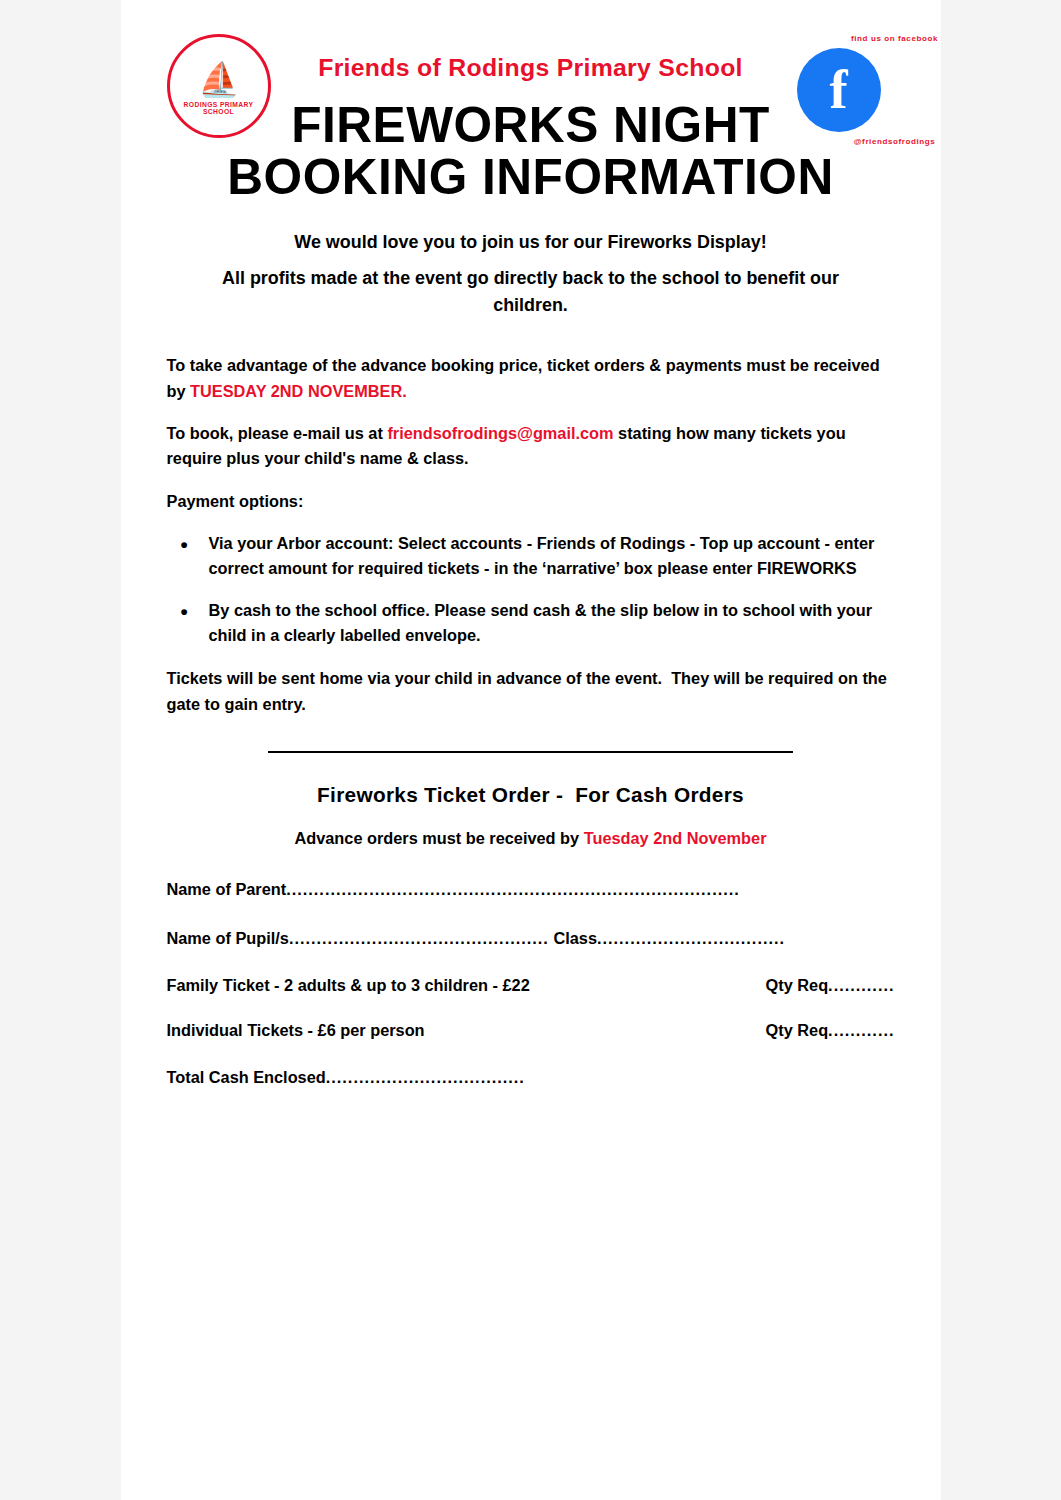⛵ Rodings Primary School
Find us on facebook f @friendsofrodings
Friends of Rodings Primary School
Fireworks Night
Booking Information
We would love you to join us for our Fireworks Display!
All profits made at the event go directly back to the school to benefit our children.
To take advantage of the advance booking price, ticket orders & payments must be received by TUESDAY 2ND NOVEMBER.
To book, please e-mail us at friendsofrodings@gmail.com stating how many tickets you require plus your child's name & class.
Payment options:
Via your Arbor account: Select accounts - Friends of Rodings - Top up account - enter correct amount for required tickets - in the ‘narrative’ box please enter FIREWORKS
By cash to the school office. Please send cash & the slip below in to school with your child in a clearly labelled envelope.
Tickets will be sent home via your child in advance of the event. They will be required on the gate to gain entry.
Fireworks Ticket Order - For Cash Orders
Advance orders must be received by Tuesday 2nd November
Name of Parent..................................................................................
Name of Pupil/s............................................... Class..................................
Family Ticket - 2 adults & up to 3 children - £22 Qty Req............
Individual Tickets - £6 per person Qty Req............
Total Cash Enclosed....................................